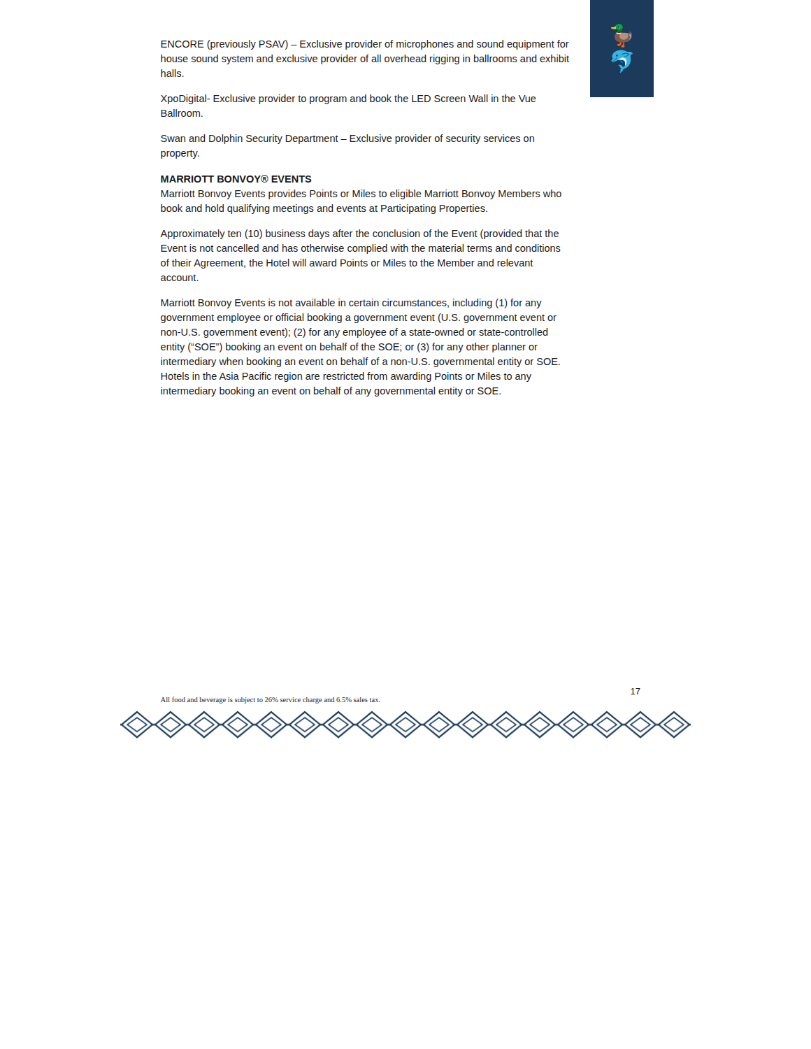🦆 🐬
ENCORE (previously PSAV) – Exclusive provider of microphones and sound equipment for house sound system and exclusive provider of all overhead rigging in ballrooms and exhibit halls.
XpoDigital- Exclusive provider to program and book the LED Screen Wall in the Vue Ballroom.
Swan and Dolphin Security Department – Exclusive provider of security services on property.
MARRIOTT BONVOY® EVENTS
Marriott Bonvoy Events provides Points or Miles to eligible Marriott Bonvoy Members who book and hold qualifying meetings and events at Participating Properties.
Approximately ten (10) business days after the conclusion of the Event (provided that the Event is not cancelled and has otherwise complied with the material terms and conditions of their Agreement, the Hotel will award Points or Miles to the Member and relevant account.
Marriott Bonvoy Events is not available in certain circumstances, including (1) for any government employee or official booking a government event (U.S. government event or non-U.S. government event); (2) for any employee of a state-owned or state-controlled entity (“SOE”) booking an event on behalf of the SOE; or (3) for any other planner or intermediary when booking an event on behalf of a non-U.S. governmental entity or SOE. Hotels in the Asia Pacific region are restricted from awarding Points or Miles to any intermediary booking an event on behalf of any governmental entity or SOE.
17
All food and beverage is subject to 26% service charge and 6.5% sales tax.